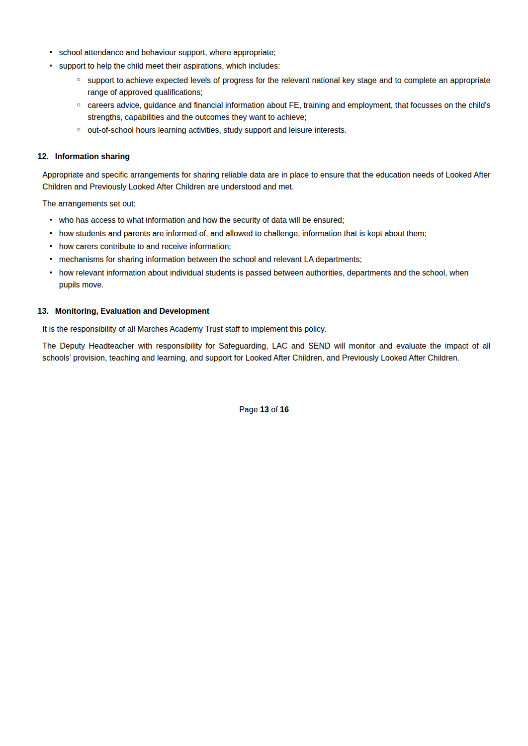school attendance and behaviour support, where appropriate;
support to help the child meet their aspirations, which includes:
support to achieve expected levels of progress for the relevant national key stage and to complete an appropriate range of approved qualifications;
careers advice, guidance and financial information about FE, training and employment, that focusses on the child's strengths, capabilities and the outcomes they want to achieve;
out-of-school hours learning activities, study support and leisure interests.
12. Information sharing
Appropriate and specific arrangements for sharing reliable data are in place to ensure that the education needs of Looked After Children and Previously Looked After Children are understood and met.
The arrangements set out:
who has access to what information and how the security of data will be ensured;
how students and parents are informed of, and allowed to challenge, information that is kept about them;
how carers contribute to and receive information;
mechanisms for sharing information between the school and relevant LA departments;
how relevant information about individual students is passed between authorities, departments and the school, when pupils move.
13. Monitoring, Evaluation and Development
It is the responsibility of all Marches Academy Trust staff to implement this policy.
The Deputy Headteacher with responsibility for Safeguarding, LAC and SEND will monitor and evaluate the impact of all schools' provision, teaching and learning, and support for Looked After Children, and Previously Looked After Children.
Page 13 of 16